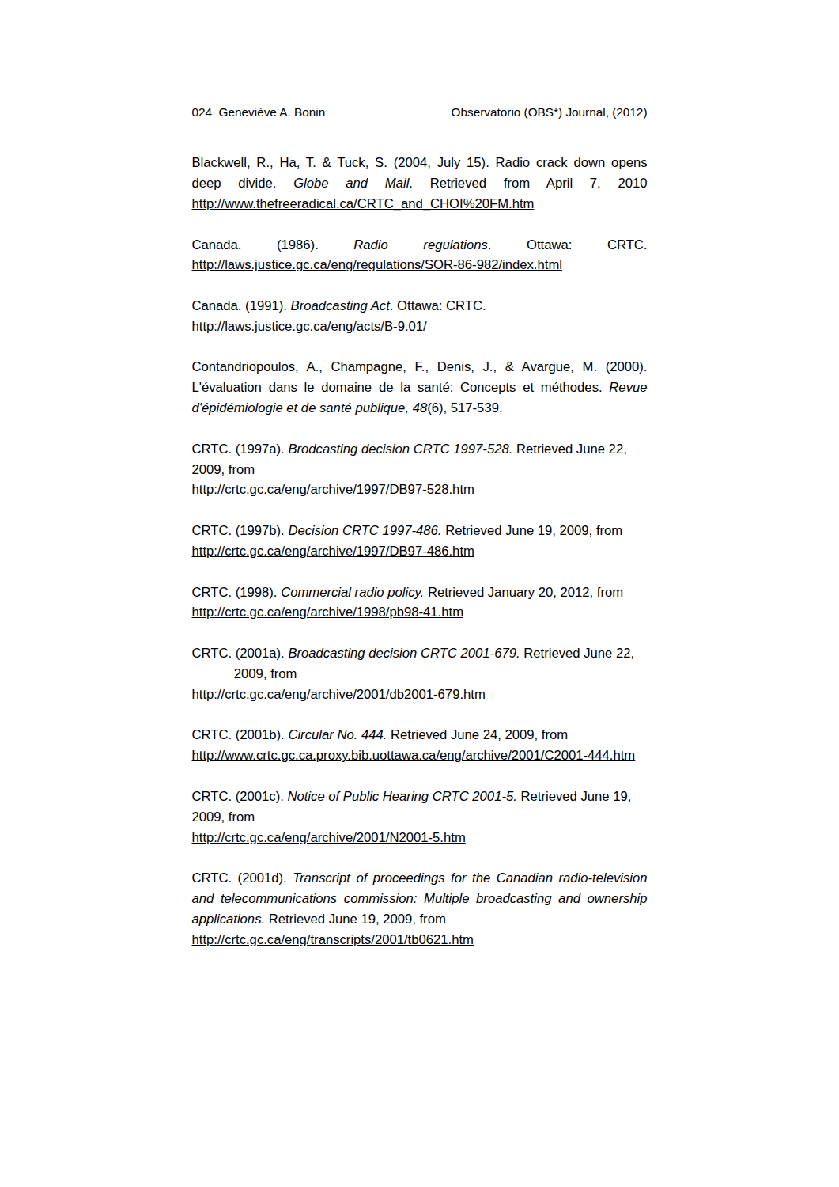024 Geneviève A. Bonin Observatorio (OBS*) Journal, (2012)
Blackwell, R., Ha, T. & Tuck, S. (2004, July 15). Radio crack down opens deep divide. Globe and Mail. Retrieved from April 7, 2010 http://www.thefreeradical.ca/CRTC_and_CHOI%20FM.htm
Canada. (1986). Radio regulations. Ottawa: CRTC. http://laws.justice.gc.ca/eng/regulations/SOR-86-982/index.html
Canada. (1991). Broadcasting Act. Ottawa: CRTC. http://laws.justice.gc.ca/eng/acts/B-9.01/
Contandriopoulos, A., Champagne, F., Denis, J., & Avargue, M. (2000). L'évaluation dans le domaine de la santé: Concepts et méthodes. Revue d'épidémiologie et de santé publique, 48(6), 517-539.
CRTC. (1997a). Brodcasting decision CRTC 1997-528. Retrieved June 22, 2009, from
http://crtc.gc.ca/eng/archive/1997/DB97-528.htm
CRTC. (1997b). Decision CRTC 1997-486. Retrieved June 19, 2009, from
http://crtc.gc.ca/eng/archive/1997/DB97-486.htm
CRTC. (1998). Commercial radio policy. Retrieved January 20, 2012, from
http://crtc.gc.ca/eng/archive/1998/pb98-41.htm
CRTC. (2001a). Broadcasting decision CRTC 2001-679. Retrieved June 22, 2009, from
http://crtc.gc.ca/eng/archive/2001/db2001-679.htm
CRTC. (2001b). Circular No. 444. Retrieved June 24, 2009, from
http://www.crtc.gc.ca.proxy.bib.uottawa.ca/eng/archive/2001/C2001-444.htm
CRTC. (2001c). Notice of Public Hearing CRTC 2001-5. Retrieved June 19, 2009, from
http://crtc.gc.ca/eng/archive/2001/N2001-5.htm
CRTC. (2001d). Transcript of proceedings for the Canadian radio-television and telecommunications commission: Multiple broadcasting and ownership applications. Retrieved June 19, 2009, from
http://crtc.gc.ca/eng/transcripts/2001/tb0621.htm